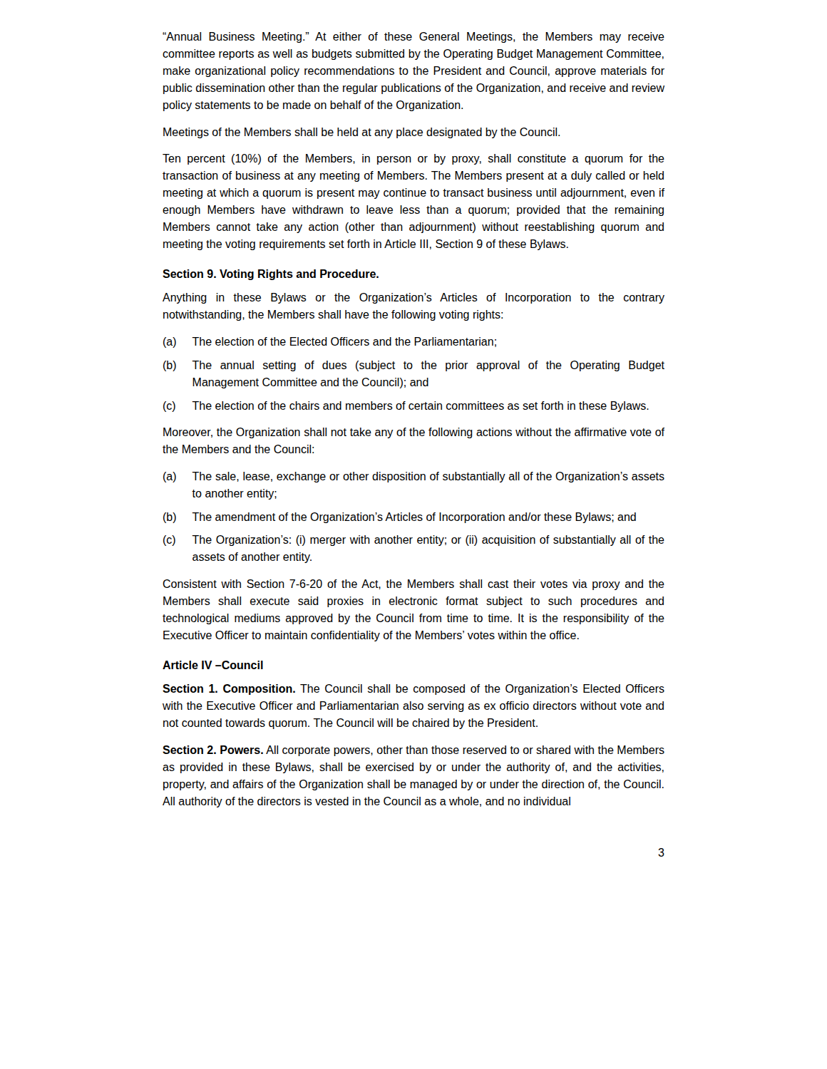“Annual Business Meeting.” At either of these General Meetings, the Members may receive committee reports as well as budgets submitted by the Operating Budget Management Committee, make organizational policy recommendations to the President and Council, approve materials for public dissemination other than the regular publications of the Organization, and receive and review policy statements to be made on behalf of the Organization.
Meetings of the Members shall be held at any place designated by the Council.
Ten percent (10%) of the Members, in person or by proxy, shall constitute a quorum for the transaction of business at any meeting of Members. The Members present at a duly called or held meeting at which a quorum is present may continue to transact business until adjournment, even if enough Members have withdrawn to leave less than a quorum; provided that the remaining Members cannot take any action (other than adjournment) without reestablishing quorum and meeting the voting requirements set forth in Article III, Section 9 of these Bylaws.
Section 9. Voting Rights and Procedure.
Anything in these Bylaws or the Organization’s Articles of Incorporation to the contrary notwithstanding, the Members shall have the following voting rights:
The election of the Elected Officers and the Parliamentarian;
The annual setting of dues (subject to the prior approval of the Operating Budget Management Committee and the Council); and
The election of the chairs and members of certain committees as set forth in these Bylaws.
Moreover, the Organization shall not take any of the following actions without the affirmative vote of the Members and the Council:
The sale, lease, exchange or other disposition of substantially all of the Organization’s assets to another entity;
The amendment of the Organization’s Articles of Incorporation and/or these Bylaws; and
The Organization’s: (i) merger with another entity; or (ii) acquisition of substantially all of the assets of another entity.
Consistent with Section 7-6-20 of the Act, the Members shall cast their votes via proxy and the Members shall execute said proxies in electronic format subject to such procedures and technological mediums approved by the Council from time to time. It is the responsibility of the Executive Officer to maintain confidentiality of the Members’ votes within the office.
Article IV –Council
Section 1. Composition. The Council shall be composed of the Organization’s Elected Officers with the Executive Officer and Parliamentarian also serving as ex officio directors without vote and not counted towards quorum. The Council will be chaired by the President.
Section 2. Powers. All corporate powers, other than those reserved to or shared with the Members as provided in these Bylaws, shall be exercised by or under the authority of, and the activities, property, and affairs of the Organization shall be managed by or under the direction of, the Council. All authority of the directors is vested in the Council as a whole, and no individual
3